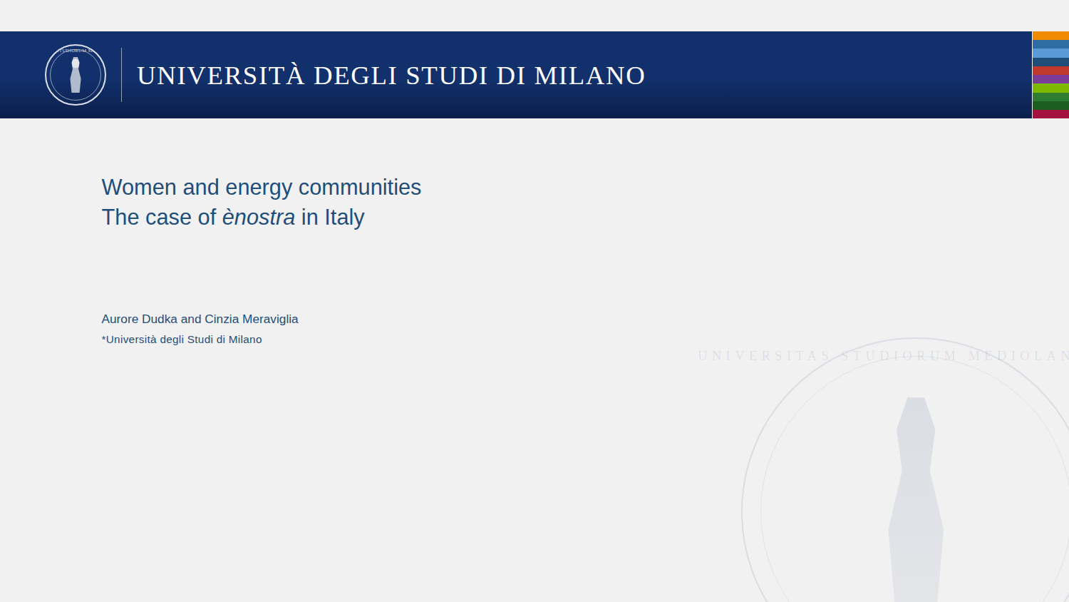Universitas Studiorum Mediolanensis
UNIVERSITÀ DEGLI STUDI DI MILANO
Universitas Studiorum Mediolanensis
Women and energy communities
The case of ènostra in Italy
Aurore Dudka and Cinzia Meraviglia
*Università degli Studi di Milano